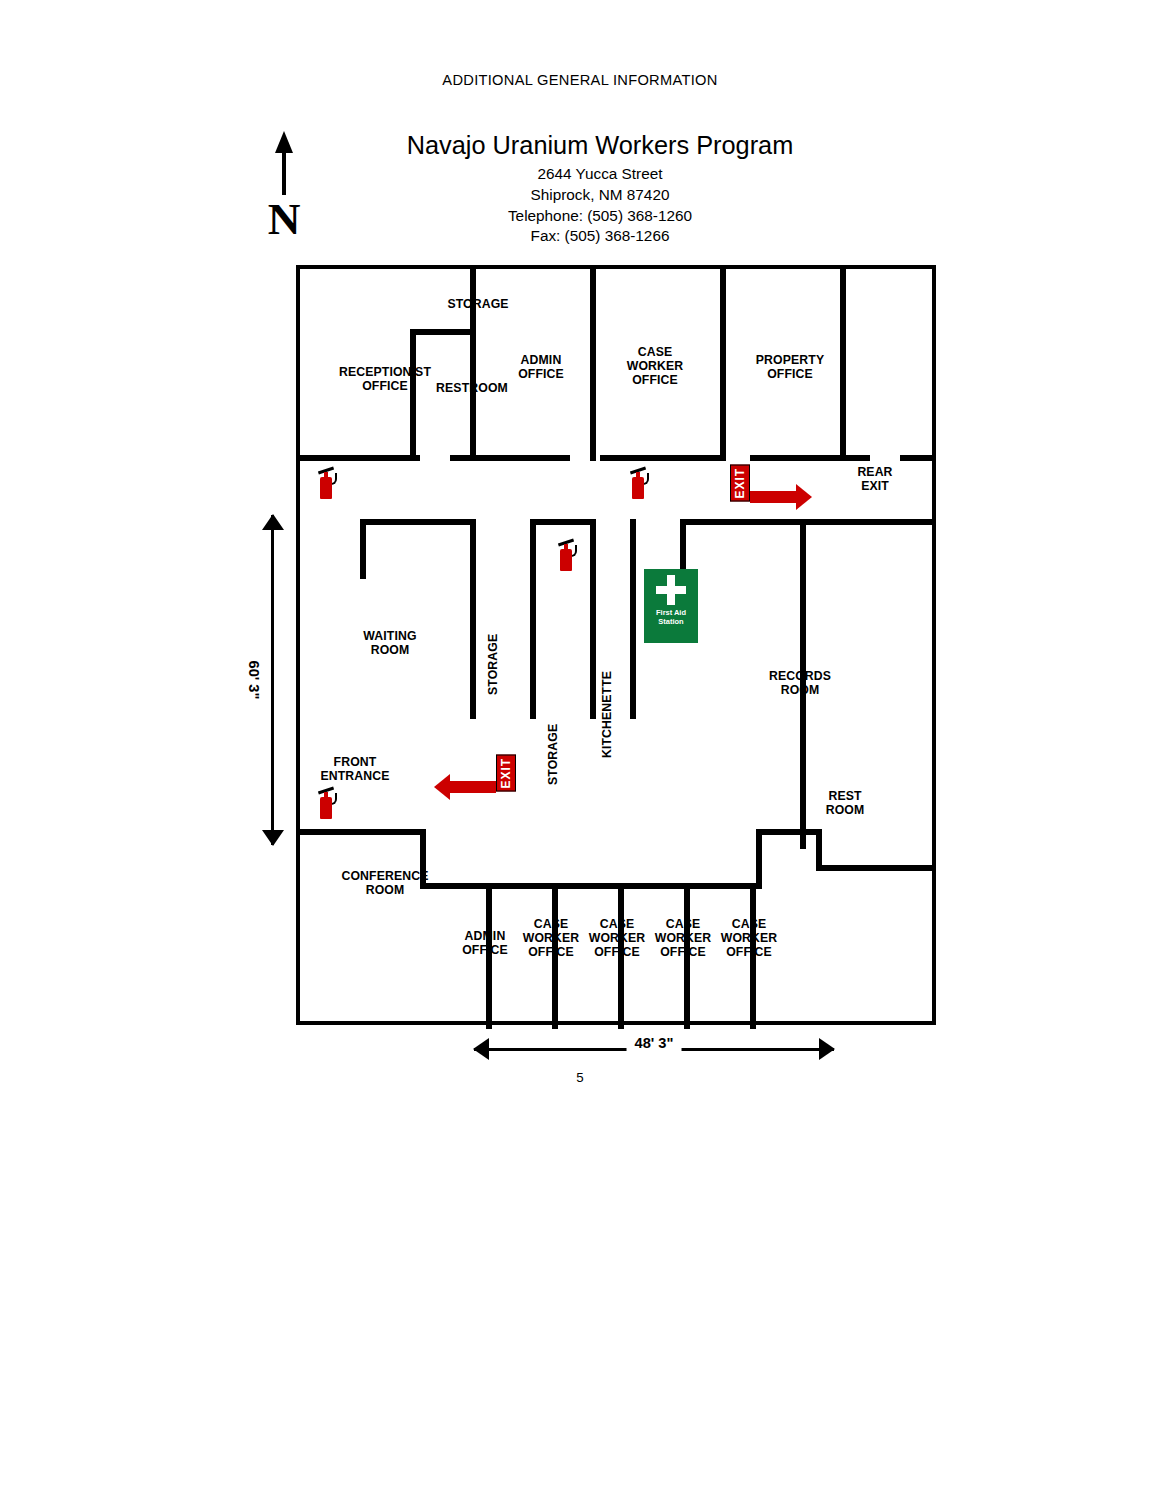ADDITIONAL GENERAL INFORMATION
N
Navajo Uranium Workers Program
2644 Yucca Street
Shiprock, NM 87420
Telephone: (505) 368-1260
Fax: (505) 368-1266
60' 3"
48' 3"
RECEPTIONIST
OFFICE
STORAGE
RESTROOM
ADMIN
OFFICE
CASE
WORKER
OFFICE
PROPERTY
OFFICE
WAITING
ROOM
STORAGE
STORAGE
KITCHENETTE
RECORDS
ROOM
REST
ROOM
CONFERENCE
ROOM
ADMIN
OFFICE
CASE
WORKER
OFFICE
CASE
WORKER
OFFICE
CASE
WORKER
OFFICE
CASE
WORKER
OFFICE
EXIT
REAR
EXIT
EXIT
FRONT
ENTRANCE
First Aid
Station
5